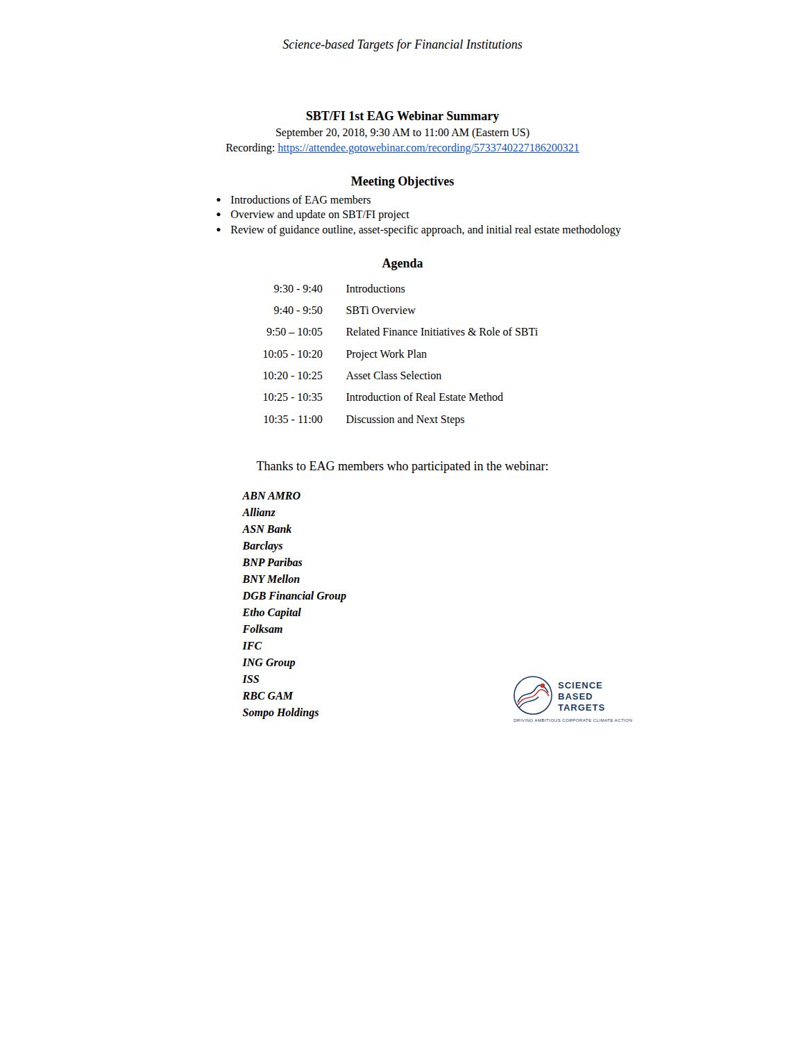Science-based Targets for Financial Institutions
SBT/FI 1st EAG Webinar Summary
September 20, 2018, 9:30 AM to 11:00 AM (Eastern US)
Recording: https://attendee.gotowebinar.com/recording/5733740227186200321
Meeting Objectives
Introductions of EAG members
Overview and update on SBT/FI project
Review of guidance outline, asset-specific approach, and initial real estate methodology
Agenda
| 9:30 - 9:40 | Introductions |
| 9:40 - 9:50 | SBTi Overview |
| 9:50 – 10:05 | Related Finance Initiatives & Role of SBTi |
| 10:05 - 10:20 | Project Work Plan |
| 10:20 - 10:25 | Asset Class Selection |
| 10:25 - 10:35 | Introduction of Real Estate Method |
| 10:35 - 11:00 | Discussion and Next Steps |
Thanks to EAG members who participated in the webinar:
ABN AMRO
Allianz
ASN Bank
Barclays
BNP Paribas
BNY Mellon
DGB Financial Group
Etho Capital
Folksam
IFC
ING Group
ISS
RBC GAM
Sompo Holdings
SCIENCE BASED TARGETS DRIVING AMBITIOUS CORPORATE CLIMATE ACTION